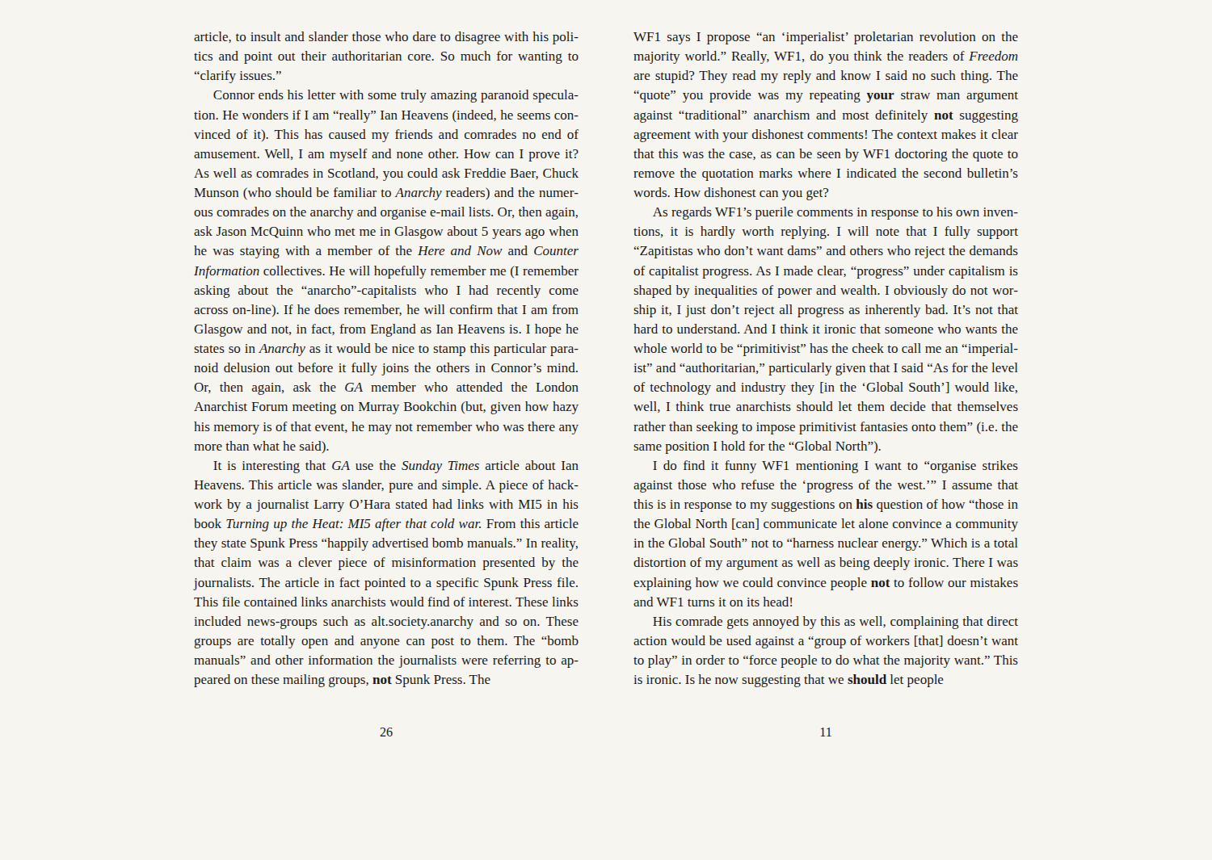article, to insult and slander those who dare to disagree with his politics and point out their authoritarian core. So much for wanting to “clarify issues.”
Connor ends his letter with some truly amazing paranoid speculation. He wonders if I am “really” Ian Heavens (indeed, he seems convinced of it). This has caused my friends and comrades no end of amusement. Well, I am myself and none other. How can I prove it? As well as comrades in Scotland, you could ask Freddie Baer, Chuck Munson (who should be familiar to Anarchy readers) and the numerous comrades on the anarchy and organise e-mail lists. Or, then again, ask Jason McQuinn who met me in Glasgow about 5 years ago when he was staying with a member of the Here and Now and Counter Information collectives. He will hopefully remember me (I remember asking about the “anarcho”-capitalists who I had recently come across on-line). If he does remember, he will confirm that I am from Glasgow and not, in fact, from England as Ian Heavens is. I hope he states so in Anarchy as it would be nice to stamp this particular paranoid delusion out before it fully joins the others in Connor’s mind. Or, then again, ask the GA member who attended the London Anarchist Forum meeting on Murray Bookchin (but, given how hazy his memory is of that event, he may not remember who was there any more than what he said).
It is interesting that GA use the Sunday Times article about Ian Heavens. This article was slander, pure and simple. A piece of hackwork by a journalist Larry O’Hara stated had links with MI5 in his book Turning up the Heat: MI5 after that cold war. From this article they state Spunk Press “happily advertised bomb manuals.” In reality, that claim was a clever piece of misinformation presented by the journalists. The article in fact pointed to a specific Spunk Press file. This file contained links anarchists would find of interest. These links included news-groups such as alt.society.anarchy and so on. These groups are totally open and anyone can post to them. The “bomb manuals” and other information the journalists were referring to appeared on these mailing groups, not Spunk Press. The
26
WF1 says I propose “an ‘imperialist’ proletarian revolution on the majority world.” Really, WF1, do you think the readers of Freedom are stupid? They read my reply and know I said no such thing. The “quote” you provide was my repeating your straw man argument against “traditional” anarchism and most definitely not suggesting agreement with your dishonest comments! The context makes it clear that this was the case, as can be seen by WF1 doctoring the quote to remove the quotation marks where I indicated the second bulletin’s words. How dishonest can you get?
As regards WF1’s puerile comments in response to his own inventions, it is hardly worth replying. I will note that I fully support “Zapitistas who don’t want dams” and others who reject the demands of capitalist progress. As I made clear, “progress” under capitalism is shaped by inequalities of power and wealth. I obviously do not worship it, I just don’t reject all progress as inherently bad. It’s not that hard to understand. And I think it ironic that someone who wants the whole world to be “primitivist” has the cheek to call me an “imperialist” and “authoritarian,” particularly given that I said “As for the level of technology and industry they [in the ‘Global South’] would like, well, I think true anarchists should let them decide that themselves rather than seeking to impose primitivist fantasies onto them” (i.e. the same position I hold for the “Global North”).
I do find it funny WF1 mentioning I want to “organise strikes against those who refuse the ‘progress of the west.’” I assume that this is in response to my suggestions on his question of how “those in the Global North [can] communicate let alone convince a community in the Global South” not to “harness nuclear energy.” Which is a total distortion of my argument as well as being deeply ironic. There I was explaining how we could convince people not to follow our mistakes and WF1 turns it on its head!
His comrade gets annoyed by this as well, complaining that direct action would be used against a “group of workers [that] doesn’t want to play” in order to “force people to do what the majority want.” This is ironic. Is he now suggesting that we should let people
11